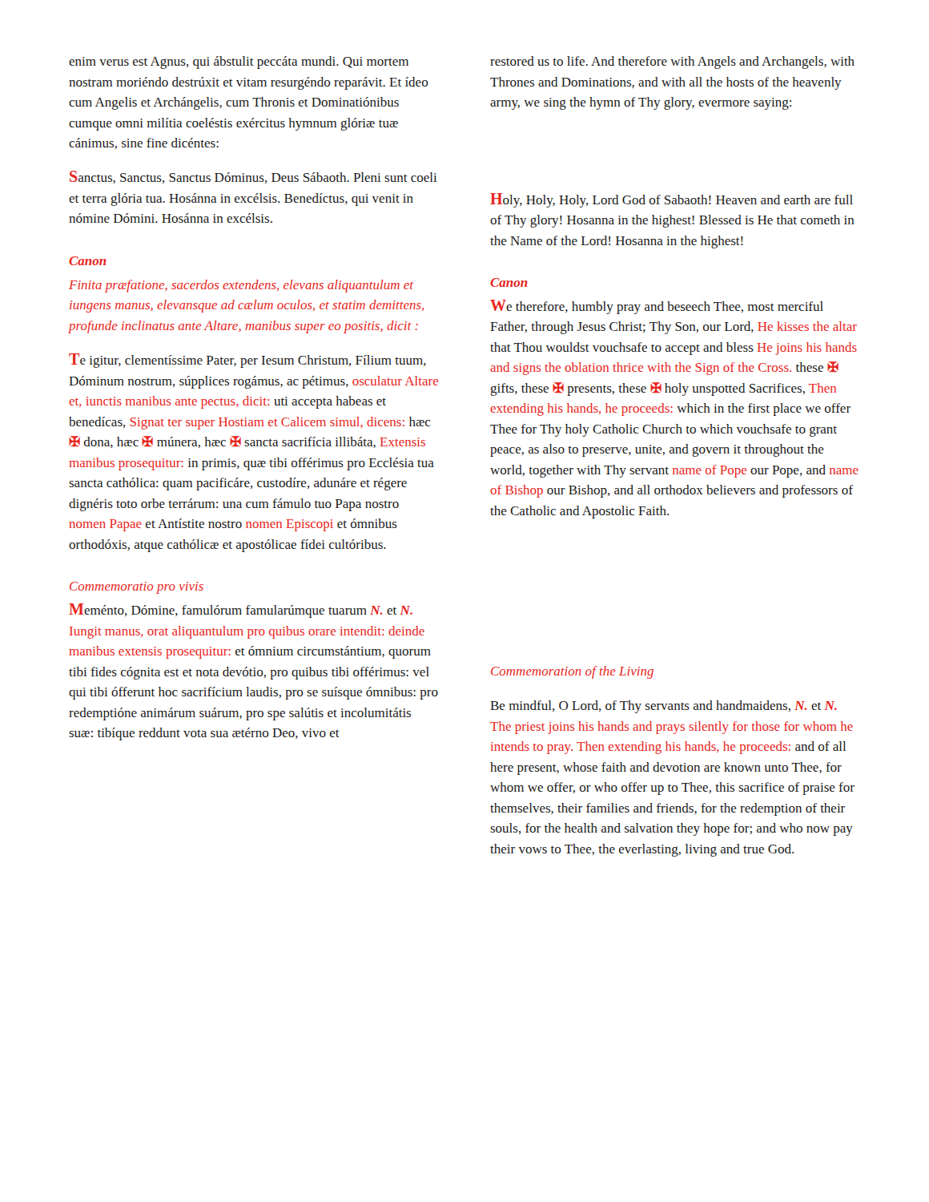enim verus est Agnus, qui ábstulit peccáta mundi. Qui mortem nostram moriéndo destrúxit et vitam resurgéndo reparávit. Et ídeo cum Angelis et Archángelis, cum Thronis et Dominatiónibus cumque omni milítia coeléstis exércitus hymnum glóriæ tuæ cánimus, sine fine dicéntes:
Sanctus, Sanctus, Sanctus Dóminus, Deus Sábaoth. Pleni sunt coeli et terra glória tua. Hosánna in excélsis. Benedíctus, qui venit in nómine Dómini. Hosánna in excélsis.
Canon
Finita præfatione, sacerdos extendens, elevans aliquantulum et iungens manus, elevansque ad cælum oculos, et statim demittens, profunde inclinatus ante Altare, manibus super eo positis, dicit :
Te igitur, clementíssime Pater, per Iesum Christum, Fílium tuum, Dóminum nostrum, súpplices rogámus, ac pétimus, osculatur Altare et, iunctis manibus ante pectus, dicit: uti accepta habeas et benedícas, Signat ter super Hostiam et Calicem simul, dicens: hæc ✠ dona, hæc ✠ múnera, hæc ✠ sancta sacrifícia illibáta, Extensis manibus prosequitur: in primis, quæ tibi offérimus pro Ecclésia tua sancta cathólica: quam pacificáre, custodíre, adunáre et régere dignéris toto orbe terrárum: una cum fámulo tuo Papa nostro nomen Papae et Antístite nostro nomen Episcopi et ómnibus orthodóxis, atque cathólicæ et apostólicae fídei cultóribus.
Commemoratio pro vivis
Meménto, Dómine, famulórum famularúmque tuarum N. et N. Iungit manus, orat aliquantulum pro quibus orare intendit: deinde manibus extensis prosequitur: et ómnium circumstántium, quorum tibi fides cógnita est et nota devótio, pro quibus tibi offérimus: vel qui tibi ófferunt hoc sacrifícium laudis, pro se suísque ómnibus: pro redemptióne animárum suárum, pro spe salútis et incolumitátis suæ: tibíque reddunt vota sua ætérno Deo, vivo et
restored us to life. And therefore with Angels and Archangels, with Thrones and Dominations, and with all the hosts of the heavenly army, we sing the hymn of Thy glory, evermore saying:
Holy, Holy, Holy, Lord God of Sabaoth! Heaven and earth are full of Thy glory! Hosanna in the highest! Blessed is He that cometh in the Name of the Lord! Hosanna in the highest!
Canon
We therefore, humbly pray and beseech Thee, most merciful Father, through Jesus Christ; Thy Son, our Lord, He kisses the altar that Thou wouldst vouchsafe to accept and bless He joins his hands and signs the oblation thrice with the Sign of the Cross. these ✠ gifts, these ✠ presents, these ✠ holy unspotted Sacrifices, Then extending his hands, he proceeds: which in the first place we offer Thee for Thy holy Catholic Church to which vouchsafe to grant peace, as also to preserve, unite, and govern it throughout the world, together with Thy servant name of Pope our Pope, and name of Bishop our Bishop, and all orthodox believers and professors of the Catholic and Apostolic Faith.
Commemoration of the Living
Be mindful, O Lord, of Thy servants and handmaidens, N. et N. The priest joins his hands and prays silently for those for whom he intends to pray. Then extending his hands, he proceeds: and of all here present, whose faith and devotion are known unto Thee, for whom we offer, or who offer up to Thee, this sacrifice of praise for themselves, their families and friends, for the redemption of their souls, for the health and salvation they hope for; and who now pay their vows to Thee, the everlasting, living and true God.